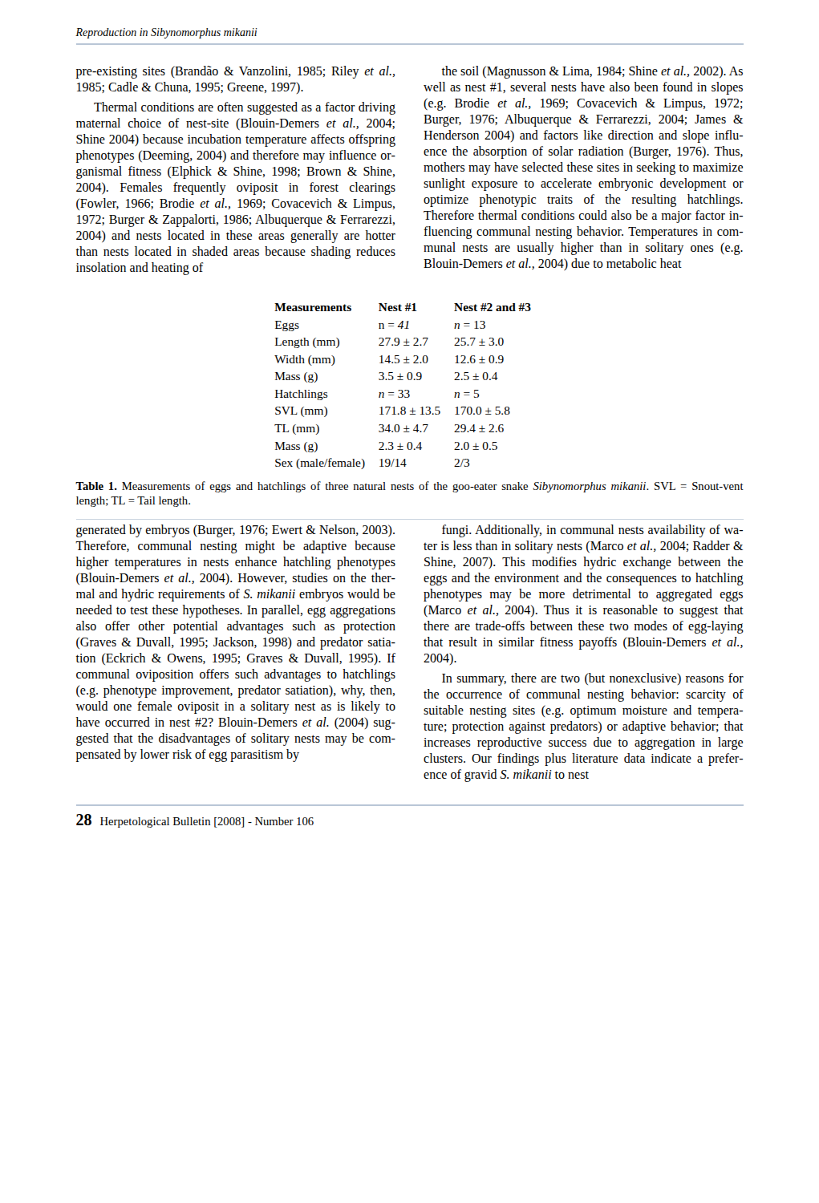Reproduction in Sibynomorphus mikanii
pre-existing sites (Brandão & Vanzolini, 1985; Riley et al., 1985; Cadle & Chuna, 1995; Greene, 1997).
Thermal conditions are often suggested as a factor driving maternal choice of nest-site (Blouin-Demers et al., 2004; Shine 2004) because incubation temperature affects offspring phenotypes (Deeming, 2004) and therefore may influence organismal fitness (Elphick & Shine, 1998; Brown & Shine, 2004). Females frequently oviposit in forest clearings (Fowler, 1966; Brodie et al., 1969; Covacevich & Limpus, 1972; Burger & Zappalorti, 1986; Albuquerque & Ferrarezzi, 2004) and nests located in these areas generally are hotter than nests located in shaded areas because shading reduces insolation and heating of
the soil (Magnusson & Lima, 1984; Shine et al., 2002). As well as nest #1, several nests have also been found in slopes (e.g. Brodie et al., 1969; Covacevich & Limpus, 1972; Burger, 1976; Albuquerque & Ferrarezzi, 2004; James & Henderson 2004) and factors like direction and slope influence the absorption of solar radiation (Burger, 1976). Thus, mothers may have selected these sites in seeking to maximize sunlight exposure to accelerate embryonic development or optimize phenotypic traits of the resulting hatchlings. Therefore thermal conditions could also be a major factor influencing communal nesting behavior. Temperatures in communal nests are usually higher than in solitary ones (e.g. Blouin-Demers et al., 2004) due to metabolic heat
| Measurements | Nest #1 | Nest #2 and #3 |
| --- | --- | --- |
| Eggs | n = 41 | n = 13 |
| Length (mm) | 27.9 ± 2.7 | 25.7 ± 3.0 |
| Width (mm) | 14.5 ± 2.0 | 12.6 ± 0.9 |
| Mass (g) | 3.5 ± 0.9 | 2.5 ± 0.4 |
| Hatchlings | n = 33 | n = 5 |
| SVL (mm) | 171.8 ± 13.5 | 170.0 ± 5.8 |
| TL (mm) | 34.0 ± 4.7 | 29.4 ± 2.6 |
| Mass (g) | 2.3 ± 0.4 | 2.0 ± 0.5 |
| Sex (male/female) | 19/14 | 2/3 |
Table 1. Measurements of eggs and hatchlings of three natural nests of the goo-eater snake Sibynomorphus mikanii. SVL = Snout-vent length; TL = Tail length.
generated by embryos (Burger, 1976; Ewert & Nelson, 2003). Therefore, communal nesting might be adaptive because higher temperatures in nests enhance hatchling phenotypes (Blouin-Demers et al., 2004). However, studies on the thermal and hydric requirements of S. mikanii embryos would be needed to test these hypotheses. In parallel, egg aggregations also offer other potential advantages such as protection (Graves & Duvall, 1995; Jackson, 1998) and predator satiation (Eckrich & Owens, 1995; Graves & Duvall, 1995). If communal oviposition offers such advantages to hatchlings (e.g. phenotype improvement, predator satiation), why, then, would one female oviposit in a solitary nest as is likely to have occurred in nest #2? Blouin-Demers et al. (2004) suggested that the disadvantages of solitary nests may be compensated by lower risk of egg parasitism by
fungi. Additionally, in communal nests availability of water is less than in solitary nests (Marco et al., 2004; Radder & Shine, 2007). This modifies hydric exchange between the eggs and the environment and the consequences to hatchling phenotypes may be more detrimental to aggregated eggs (Marco et al., 2004). Thus it is reasonable to suggest that there are trade-offs between these two modes of egg-laying that result in similar fitness payoffs (Blouin-Demers et al., 2004).
In summary, there are two (but nonexclusive) reasons for the occurrence of communal nesting behavior: scarcity of suitable nesting sites (e.g. optimum moisture and temperature; protection against predators) or adaptive behavior; that increases reproductive success due to aggregation in large clusters. Our findings plus literature data indicate a preference of gravid S. mikanii to nest
28 Herpetological Bulletin [2008] - Number 106